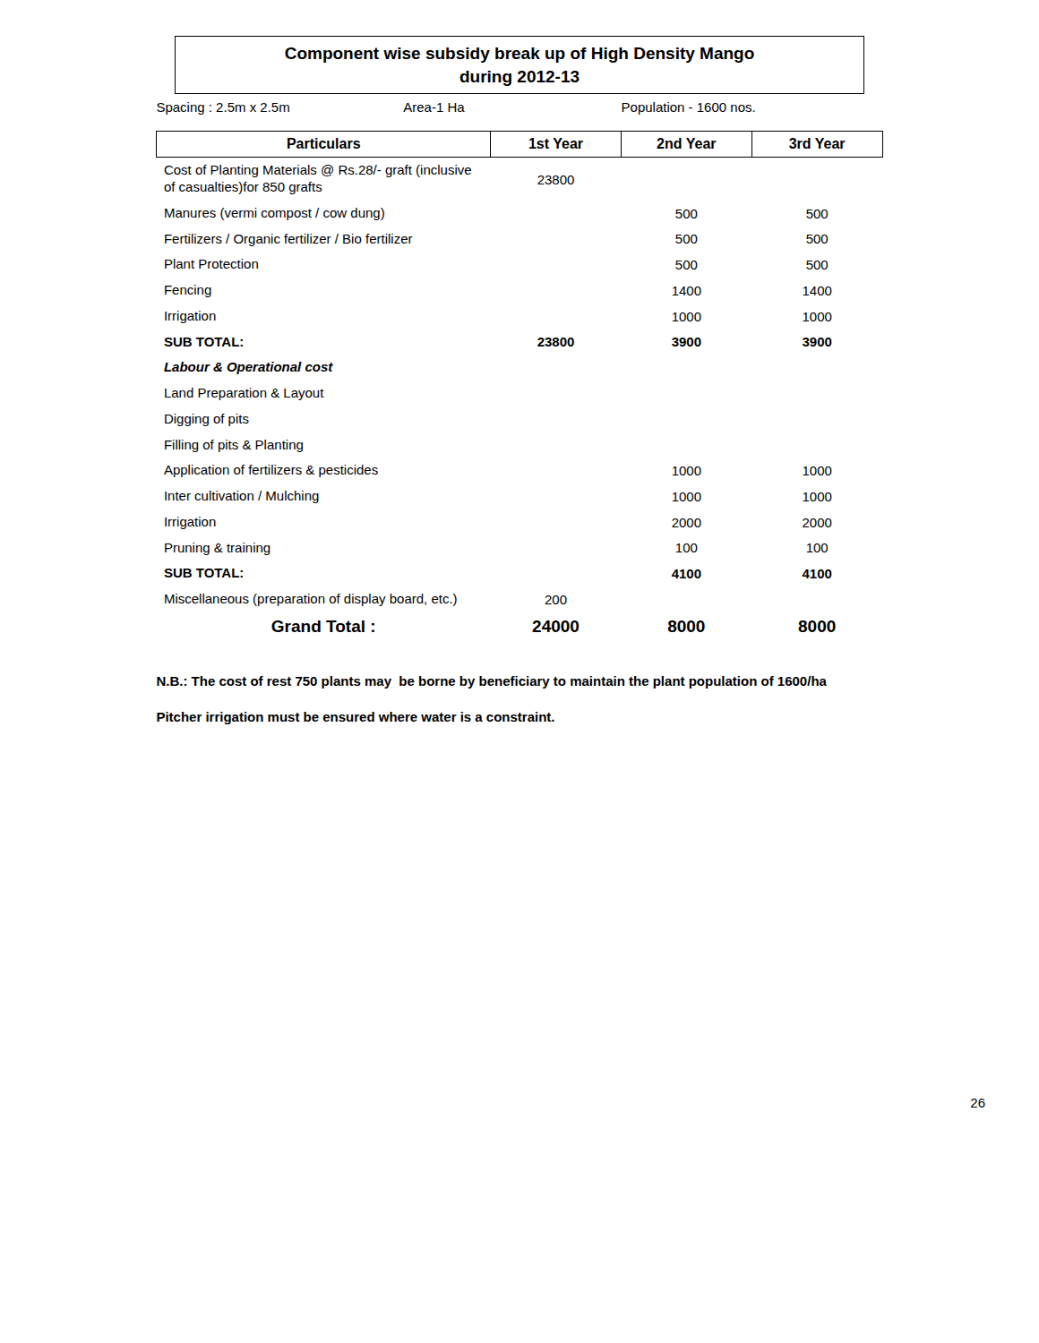Component wise subsidy break up of High Density Mango
during 2012-13
Spacing : 2.5m x 2.5m
Area-1 Ha
Population - 1600 nos.
| Particulars | 1st Year | 2nd Year | 3rd Year |
| --- | --- | --- | --- |
| Cost of Planting Materials @ Rs.28/- graft (inclusive of casualties)for 850 grafts | 23800 | | |
| Manures (vermi compost / cow dung) | | 500 | 500 |
| Fertilizers / Organic fertilizer / Bio fertilizer | | 500 | 500 |
| Plant Protection | | 500 | 500 |
| Fencing | | 1400 | 1400 |
| Irrigation | | 1000 | 1000 |
| SUB TOTAL: | 23800 | 3900 | 3900 |
| Labour & Operational cost | | | |
| Land Preparation & Layout | | | |
| Digging of pits | | | |
| Filling of pits & Planting | | | |
| Application of fertilizers & pesticides | | 1000 | 1000 |
| Inter cultivation / Mulching | | 1000 | 1000 |
| Irrigation | | 2000 | 2000 |
| Pruning & training | | 100 | 100 |
| SUB TOTAL: | | 4100 | 4100 |
| Miscellaneous (preparation of display board, etc.) | 200 | | |
| Grand Total : | 24000 | 8000 | 8000 |
N.B.: The cost of rest 750 plants may be borne by beneficiary to maintain the plant population of 1600/ha
Pitcher irrigation must be ensured where water is a constraint.
26